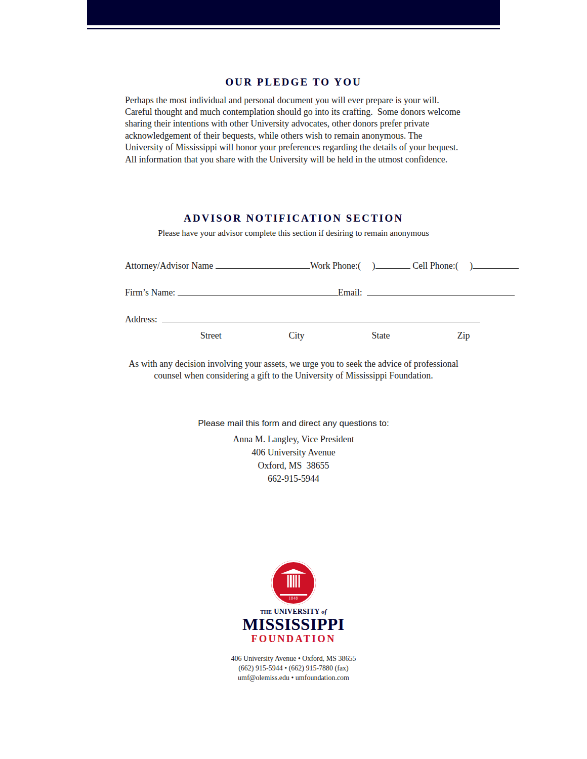Our Pledge to You
Perhaps the most individual and personal document you will ever prepare is your will. Careful thought and much contemplation should go into its crafting. Some donors welcome sharing their intentions with other University advocates, other donors prefer private acknowledgement of their bequests, while others wish to remain anonymous. The University of Mississippi will honor your preferences regarding the details of your bequest. All information that you share with the University will be held in the utmost confidence.
Advisor Notification Section
Please have your advisor complete this section if desiring to remain anonymous
Attorney/Advisor Name Work Phone:( ) Cell Phone:( )
Firm’s Name: Email:
Address:
Street City State Zip
As with any decision involving your assets, we urge you to seek the advice of professional counsel when considering a gift to the University of Mississippi Foundation.
Please mail this form and direct any questions to:
Anna M. Langley, Vice President
406 University Avenue
Oxford, MS 38655
662-915-5944
1848
THE UNIVERSITY of
MISSISSIPPI
FOUNDATION
406 University Avenue • Oxford, MS 38655
(662) 915-5944 • (662) 915-7880 (fax)
umf@olemiss.edu • umfoundation.com